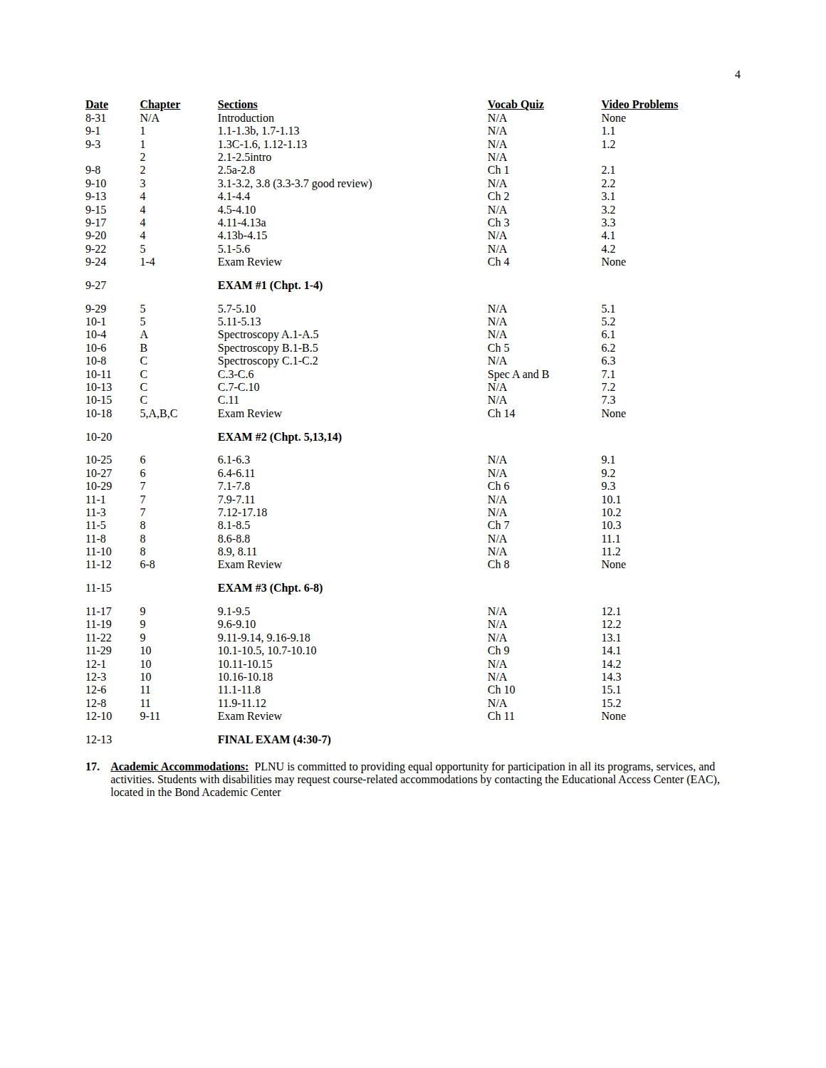4
| Date | Chapter | Sections | Vocab Quiz | Video Problems |
| --- | --- | --- | --- | --- |
| 8-31 | N/A | Introduction | N/A | None |
| 9-1 | 1 | 1.1-1.3b, 1.7-1.13 | N/A | 1.1 |
| 9-3 | 1 | 1.3C-1.6, 1.12-1.13 | N/A | 1.2 |
| | 2 | 2.1-2.5intro | N/A | |
| 9-8 | 2 | 2.5a-2.8 | Ch 1 | 2.1 |
| 9-10 | 3 | 3.1-3.2, 3.8 (3.3-3.7 good review) | N/A | 2.2 |
| 9-13 | 4 | 4.1-4.4 | Ch 2 | 3.1 |
| 9-15 | 4 | 4.5-4.10 | N/A | 3.2 |
| 9-17 | 4 | 4.11-4.13a | Ch 3 | 3.3 |
| 9-20 | 4 | 4.13b-4.15 | N/A | 4.1 |
| 9-22 | 5 | 5.1-5.6 | N/A | 4.2 |
| 9-24 | 1-4 | Exam Review | Ch 4 | None |
| 9-27 | | EXAM #1 (Chpt. 1-4) | | |
| 9-29 | 5 | 5.7-5.10 | N/A | 5.1 |
| 10-1 | 5 | 5.11-5.13 | N/A | 5.2 |
| 10-4 | A | Spectroscopy A.1-A.5 | N/A | 6.1 |
| 10-6 | B | Spectroscopy B.1-B.5 | Ch 5 | 6.2 |
| 10-8 | C | Spectroscopy C.1-C.2 | N/A | 6.3 |
| 10-11 | C | C.3-C.6 | Spec A and B | 7.1 |
| 10-13 | C | C.7-C.10 | N/A | 7.2 |
| 10-15 | C | C.11 | N/A | 7.3 |
| 10-18 | 5,A,B,C | Exam Review | Ch 14 | None |
| 10-20 | | EXAM #2 (Chpt. 5,13,14) | | |
| 10-25 | 6 | 6.1-6.3 | N/A | 9.1 |
| 10-27 | 6 | 6.4-6.11 | N/A | 9.2 |
| 10-29 | 7 | 7.1-7.8 | Ch 6 | 9.3 |
| 11-1 | 7 | 7.9-7.11 | N/A | 10.1 |
| 11-3 | 7 | 7.12-17.18 | N/A | 10.2 |
| 11-5 | 8 | 8.1-8.5 | Ch 7 | 10.3 |
| 11-8 | 8 | 8.6-8.8 | N/A | 11.1 |
| 11-10 | 8 | 8.9, 8.11 | N/A | 11.2 |
| 11-12 | 6-8 | Exam Review | Ch 8 | None |
| 11-15 | | EXAM #3 (Chpt. 6-8) | | |
| 11-17 | 9 | 9.1-9.5 | N/A | 12.1 |
| 11-19 | 9 | 9.6-9.10 | N/A | 12.2 |
| 11-22 | 9 | 9.11-9.14, 9.16-9.18 | N/A | 13.1 |
| 11-29 | 10 | 10.1-10.5, 10.7-10.10 | Ch 9 | 14.1 |
| 12-1 | 10 | 10.11-10.15 | N/A | 14.2 |
| 12-3 | 10 | 10.16-10.18 | N/A | 14.3 |
| 12-6 | 11 | 11.1-11.8 | Ch 10 | 15.1 |
| 12-8 | 11 | 11.9-11.12 | N/A | 15.2 |
| 12-10 | 9-11 | Exam Review | Ch 11 | None |
| 12-13 | | FINAL EXAM (4:30-7) | | |
| 17. | Academic Accommodations: PLNU is committed to providing equal opportunity for participation in all its programs, services, and activities. Students with disabilities may request course-related accommodations by contacting the Educational Access Center (EAC), located in the Bond Academic Center |